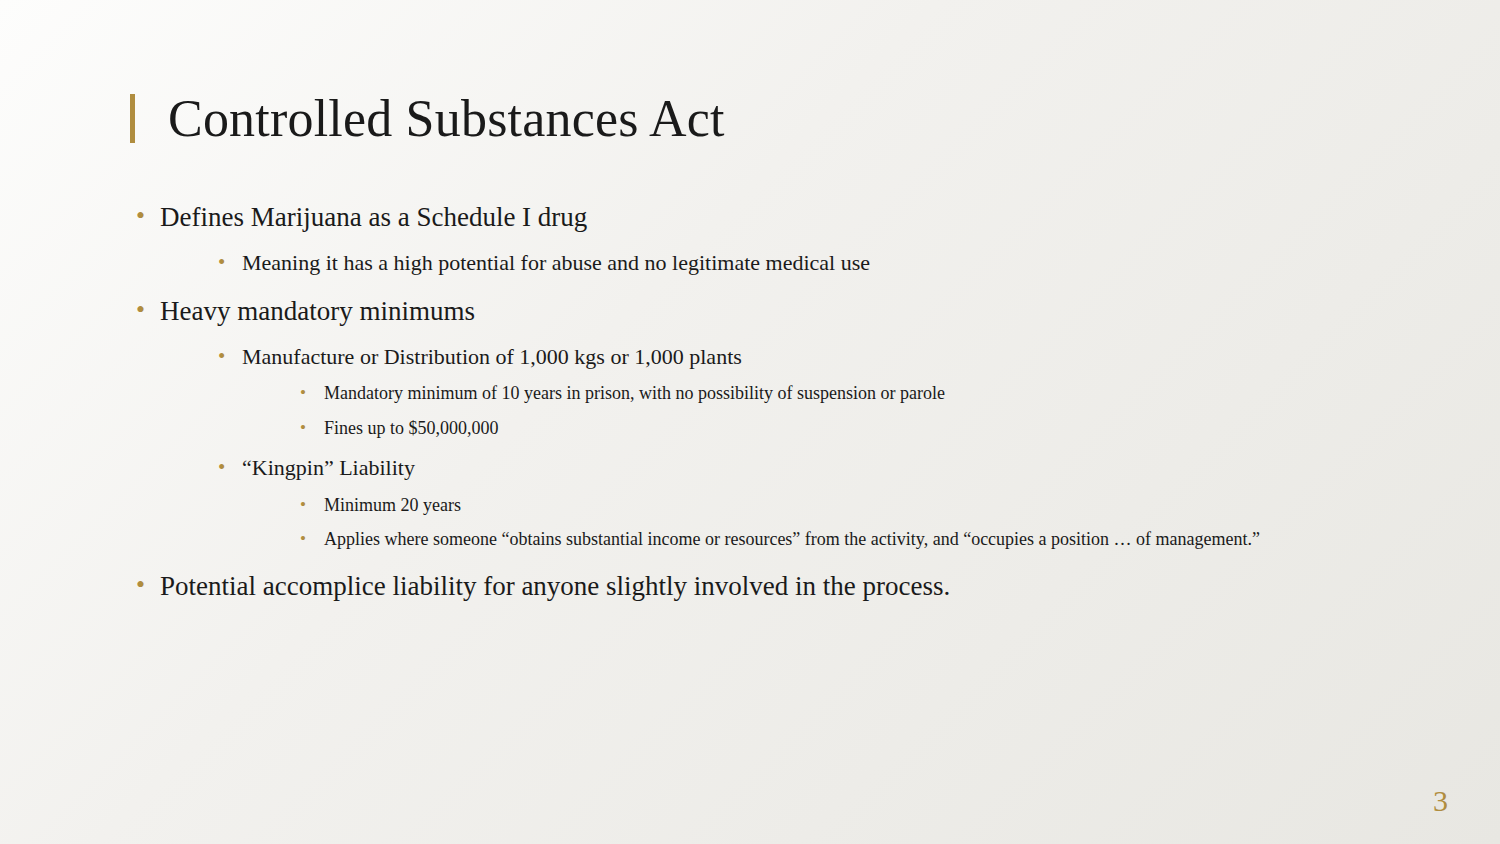Controlled Substances Act
Defines Marijuana as a Schedule I drug
Meaning it has a high potential for abuse and no legitimate medical use
Heavy mandatory minimums
Manufacture or Distribution of 1,000 kgs or 1,000 plants
Mandatory minimum of 10 years in prison, with no possibility of suspension or parole
Fines up to $50,000,000
“Kingpin” Liability
Minimum 20 years
Applies where someone “obtains substantial income or resources” from the activity, and “occupies a position … of management.”
Potential accomplice liability for anyone slightly involved in the process.
3